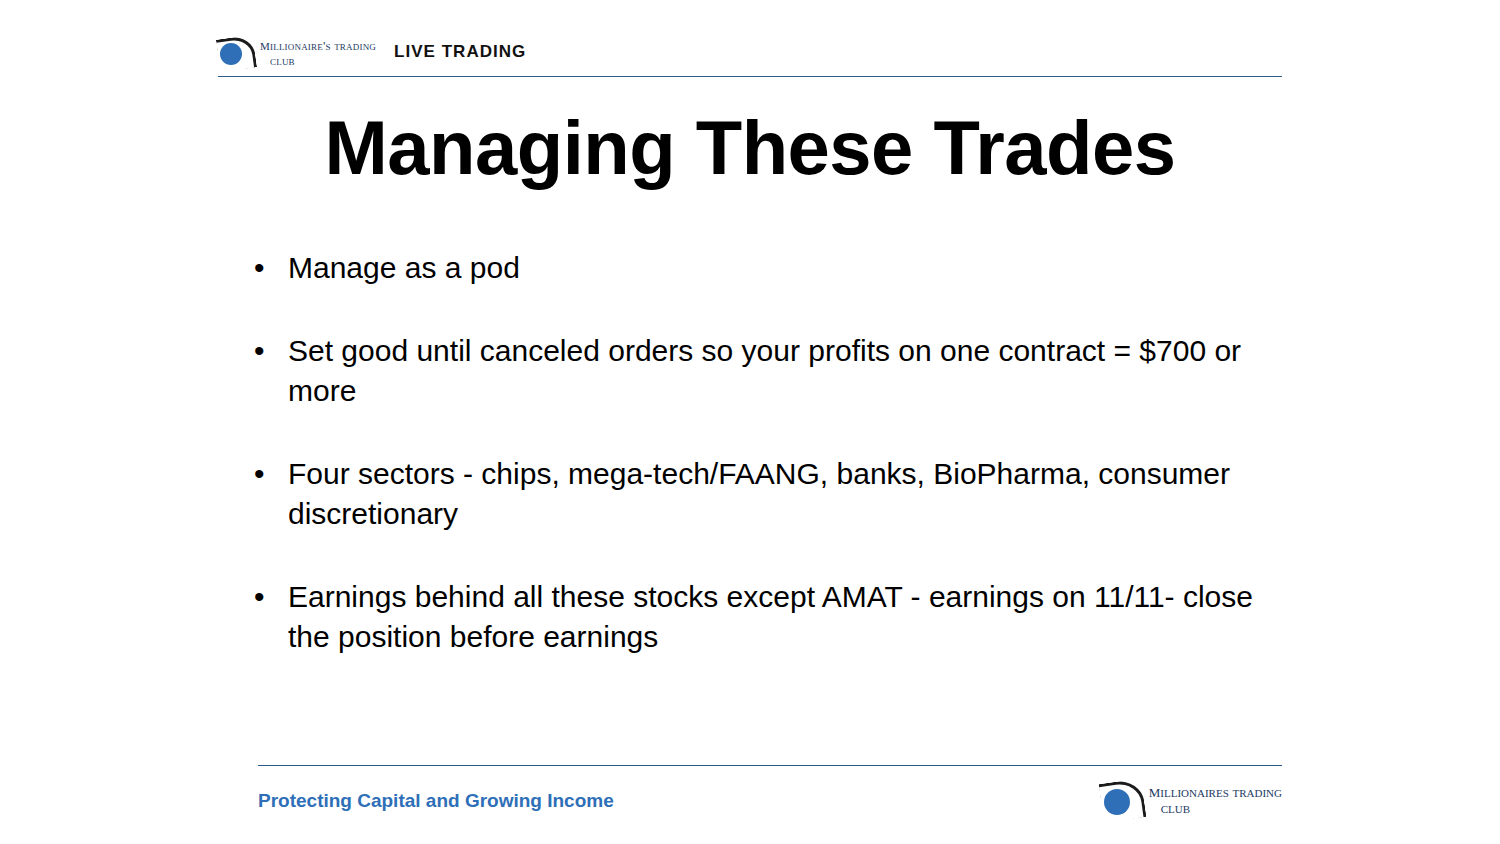Millionaire's Trading Club
LIVE TRADING
Managing These Trades
Manage as a pod
Set good until canceled orders so your profits on one contract = $700 or more
Four sectors - chips, mega-tech/FAANG, banks, BioPharma, consumer discretionary
Earnings behind all these stocks except AMAT - earnings on 11/11- close the position before earnings
Protecting Capital and Growing Income
Millionaires Trading Club